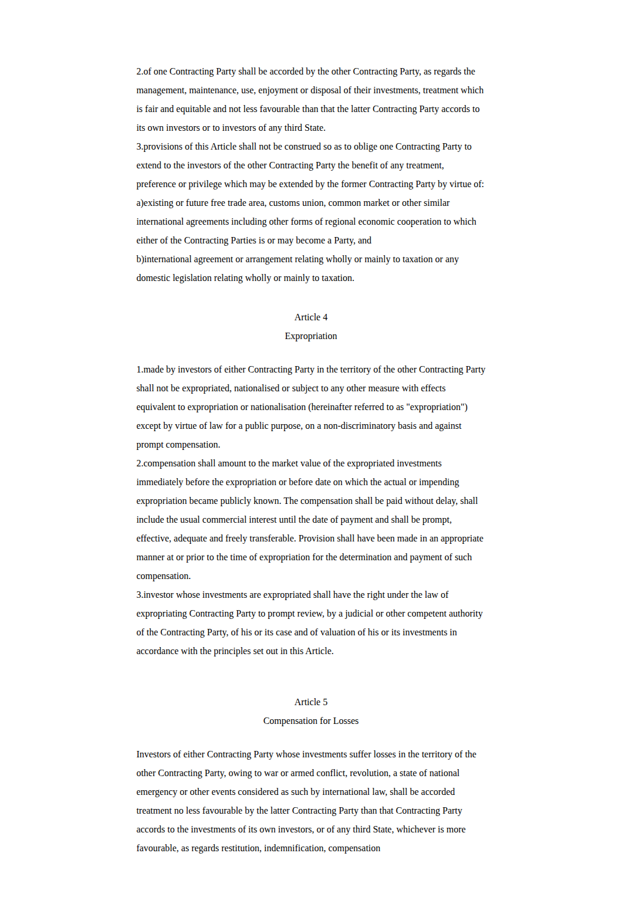2.of one Contracting Party shall be accorded by the other Contracting Party, as regards the management, maintenance, use, enjoyment or disposal of their investments, treatment which is fair and equitable and not less favourable than that the latter Contracting Party accords to its own investors or to investors of any third State.
3.provisions of this Article shall not be construed so as to oblige one Contracting Party to extend to the investors of the other Contracting Party the benefit of any treatment, preference or privilege which may be extended by the former Contracting Party by virtue of:
a)existing or future free trade area, customs union, common market or other similar international agreements including other forms of regional economic cooperation to which either of the Contracting Parties is or may become a Party, and
b)international agreement or arrangement relating wholly or mainly to taxation or any domestic legislation relating wholly or mainly to taxation.
Article 4
Expropriation
1.made by investors of either Contracting Party in the territory of the other Contracting Party shall not be expropriated, nationalised or subject to any other measure with effects equivalent to expropriation or nationalisation (hereinafter referred to as "expropriation") except by virtue of law for a public purpose, on a non-discriminatory basis and against prompt compensation.
2.compensation shall amount to the market value of the expropriated investments immediately before the expropriation or before date on which the actual or impending expropriation became publicly known. The compensation shall be paid without delay, shall include the usual commercial interest until the date of payment and shall be prompt, effective, adequate and freely transferable. Provision shall have been made in an appropriate manner at or prior to the time of expropriation for the determination and payment of such compensation.
3.investor whose investments are expropriated shall have the right under the law of expropriating Contracting Party to prompt review, by a judicial or other competent authority of the Contracting Party, of his or its case and of valuation of his or its investments in accordance with the principles set out in this Article.
Article 5
Compensation for Losses
Investors of either Contracting Party whose investments suffer losses in the territory of the other Contracting Party, owing to war or armed conflict, revolution, a state of national emergency or other events considered as such by international law, shall be accorded treatment no less favourable by the latter Contracting Party than that Contracting Party accords to the investments of its own investors, or of any third State, whichever is more favourable, as regards restitution, indemnification, compensation